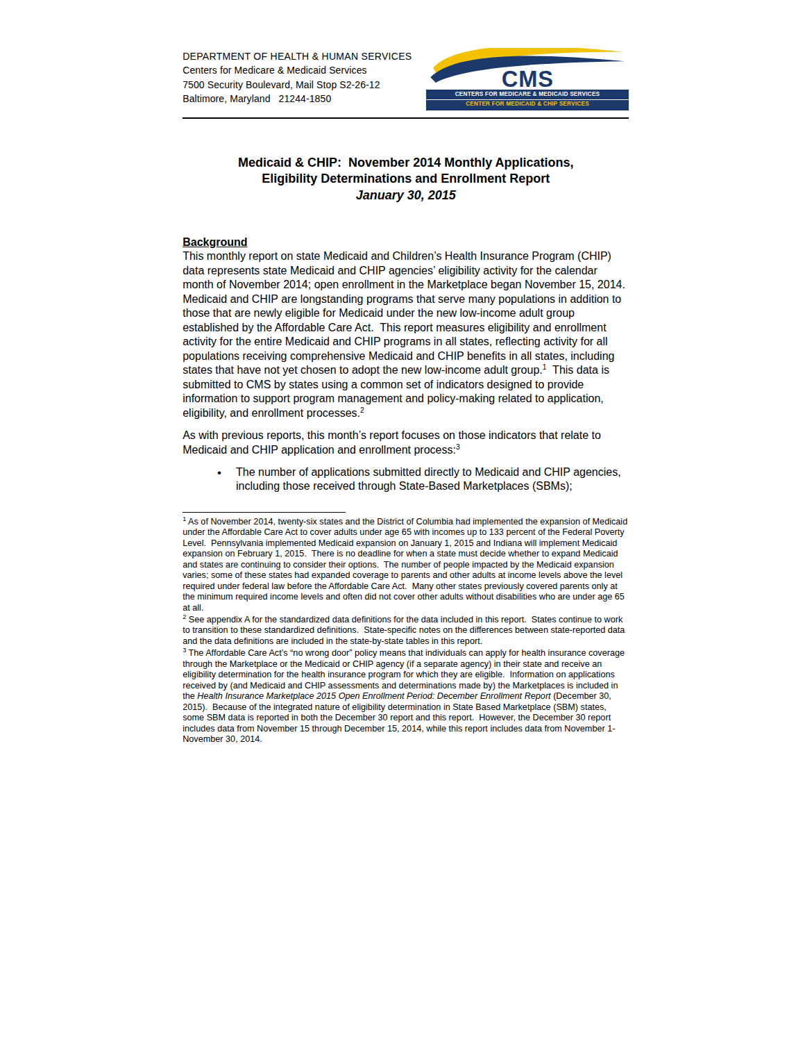DEPARTMENT OF HEALTH & HUMAN SERVICES
Centers for Medicare & Medicaid Services
7500 Security Boulevard, Mail Stop S2-26-12
Baltimore, Maryland 21244-1850
CMS
CENTERS FOR MEDICARE & MEDICAID SERVICES
CENTER FOR MEDICAID & CHIP SERVICES
Medicaid & CHIP: November 2014 Monthly Applications,
Eligibility Determinations and Enrollment Report
January 30, 2015
Background
This monthly report on state Medicaid and Children’s Health Insurance Program (CHIP) data represents state Medicaid and CHIP agencies’ eligibility activity for the calendar month of November 2014; open enrollment in the Marketplace began November 15, 2014. Medicaid and CHIP are longstanding programs that serve many populations in addition to those that are newly eligible for Medicaid under the new low-income adult group established by the Affordable Care Act. This report measures eligibility and enrollment activity for the entire Medicaid and CHIP programs in all states, reflecting activity for all populations receiving comprehensive Medicaid and CHIP benefits in all states, including states that have not yet chosen to adopt the new low-income adult group.1 This data is submitted to CMS by states using a common set of indicators designed to provide information to support program management and policy-making related to application, eligibility, and enrollment processes.2
As with previous reports, this month’s report focuses on those indicators that relate to Medicaid and CHIP application and enrollment process:3
The number of applications submitted directly to Medicaid and CHIP agencies, including those received through State-Based Marketplaces (SBMs);
1 As of November 2014, twenty-six states and the District of Columbia had implemented the expansion of Medicaid under the Affordable Care Act to cover adults under age 65 with incomes up to 133 percent of the Federal Poverty Level. Pennsylvania implemented Medicaid expansion on January 1, 2015 and Indiana will implement Medicaid expansion on February 1, 2015. There is no deadline for when a state must decide whether to expand Medicaid and states are continuing to consider their options. The number of people impacted by the Medicaid expansion varies; some of these states had expanded coverage to parents and other adults at income levels above the level required under federal law before the Affordable Care Act. Many other states previously covered parents only at the minimum required income levels and often did not cover other adults without disabilities who are under age 65 at all.
2 See appendix A for the standardized data definitions for the data included in this report. States continue to work to transition to these standardized definitions. State-specific notes on the differences between state-reported data and the data definitions are included in the state-by-state tables in this report.
3 The Affordable Care Act’s “no wrong door” policy means that individuals can apply for health insurance coverage through the Marketplace or the Medicaid or CHIP agency (if a separate agency) in their state and receive an eligibility determination for the health insurance program for which they are eligible. Information on applications received by (and Medicaid and CHIP assessments and determinations made by) the Marketplaces is included in the Health Insurance Marketplace 2015 Open Enrollment Period: December Enrollment Report (December 30, 2015). Because of the integrated nature of eligibility determination in State Based Marketplace (SBM) states, some SBM data is reported in both the December 30 report and this report. However, the December 30 report includes data from November 15 through December 15, 2014, while this report includes data from November 1- November 30, 2014.